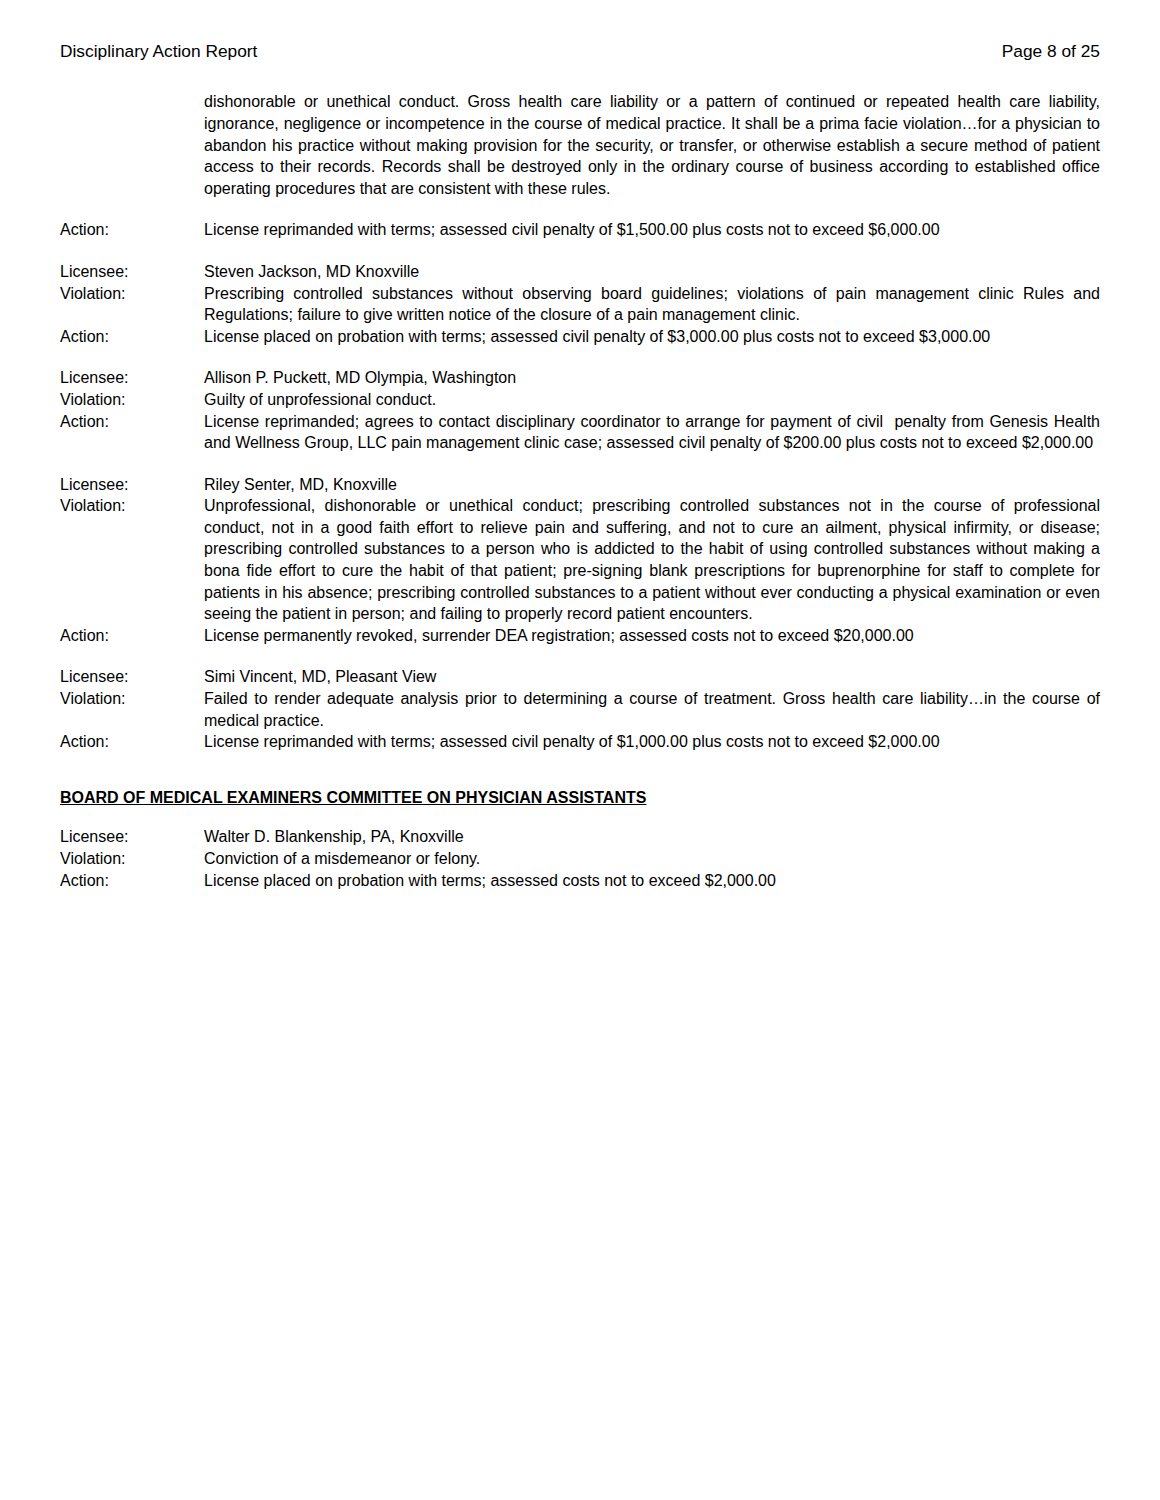Disciplinary Action Report Page 8 of 25
dishonorable or unethical conduct. Gross health care liability or a pattern of continued or repeated health care liability, ignorance, negligence or incompetence in the course of medical practice. It shall be a prima facie violation…for a physician to abandon his practice without making provision for the security, or transfer, or otherwise establish a secure method of patient access to their records. Records shall be destroyed only in the ordinary course of business according to established office operating procedures that are consistent with these rules.
Action:
License reprimanded with terms; assessed civil penalty of $1,500.00 plus costs not to exceed $6,000.00
Licensee:
Steven Jackson, MD Knoxville
Violation:
Prescribing controlled substances without observing board guidelines; violations of pain management clinic Rules and Regulations; failure to give written notice of the closure of a pain management clinic.
Action:
License placed on probation with terms; assessed civil penalty of $3,000.00 plus costs not to exceed $3,000.00
Licensee:
Allison P. Puckett, MD Olympia, Washington
Violation:
Guilty of unprofessional conduct.
Action:
License reprimanded; agrees to contact disciplinary coordinator to arrange for payment of civil penalty from Genesis Health and Wellness Group, LLC pain management clinic case; assessed civil penalty of $200.00 plus costs not to exceed $2,000.00
Licensee:
Riley Senter, MD, Knoxville
Violation:
Unprofessional, dishonorable or unethical conduct; prescribing controlled substances not in the course of professional conduct, not in a good faith effort to relieve pain and suffering, and not to cure an ailment, physical infirmity, or disease; prescribing controlled substances to a person who is addicted to the habit of using controlled substances without making a bona fide effort to cure the habit of that patient; pre-signing blank prescriptions for buprenorphine for staff to complete for patients in his absence; prescribing controlled substances to a patient without ever conducting a physical examination or even seeing the patient in person; and failing to properly record patient encounters.
Action:
License permanently revoked, surrender DEA registration; assessed costs not to exceed $20,000.00
Licensee:
Simi Vincent, MD, Pleasant View
Violation:
Failed to render adequate analysis prior to determining a course of treatment. Gross health care liability…in the course of medical practice.
Action:
License reprimanded with terms; assessed civil penalty of $1,000.00 plus costs not to exceed $2,000.00
BOARD OF MEDICAL EXAMINERS COMMITTEE ON PHYSICIAN ASSISTANTS
Licensee:
Walter D. Blankenship, PA, Knoxville
Violation:
Conviction of a misdemeanor or felony.
Action:
License placed on probation with terms; assessed costs not to exceed $2,000.00